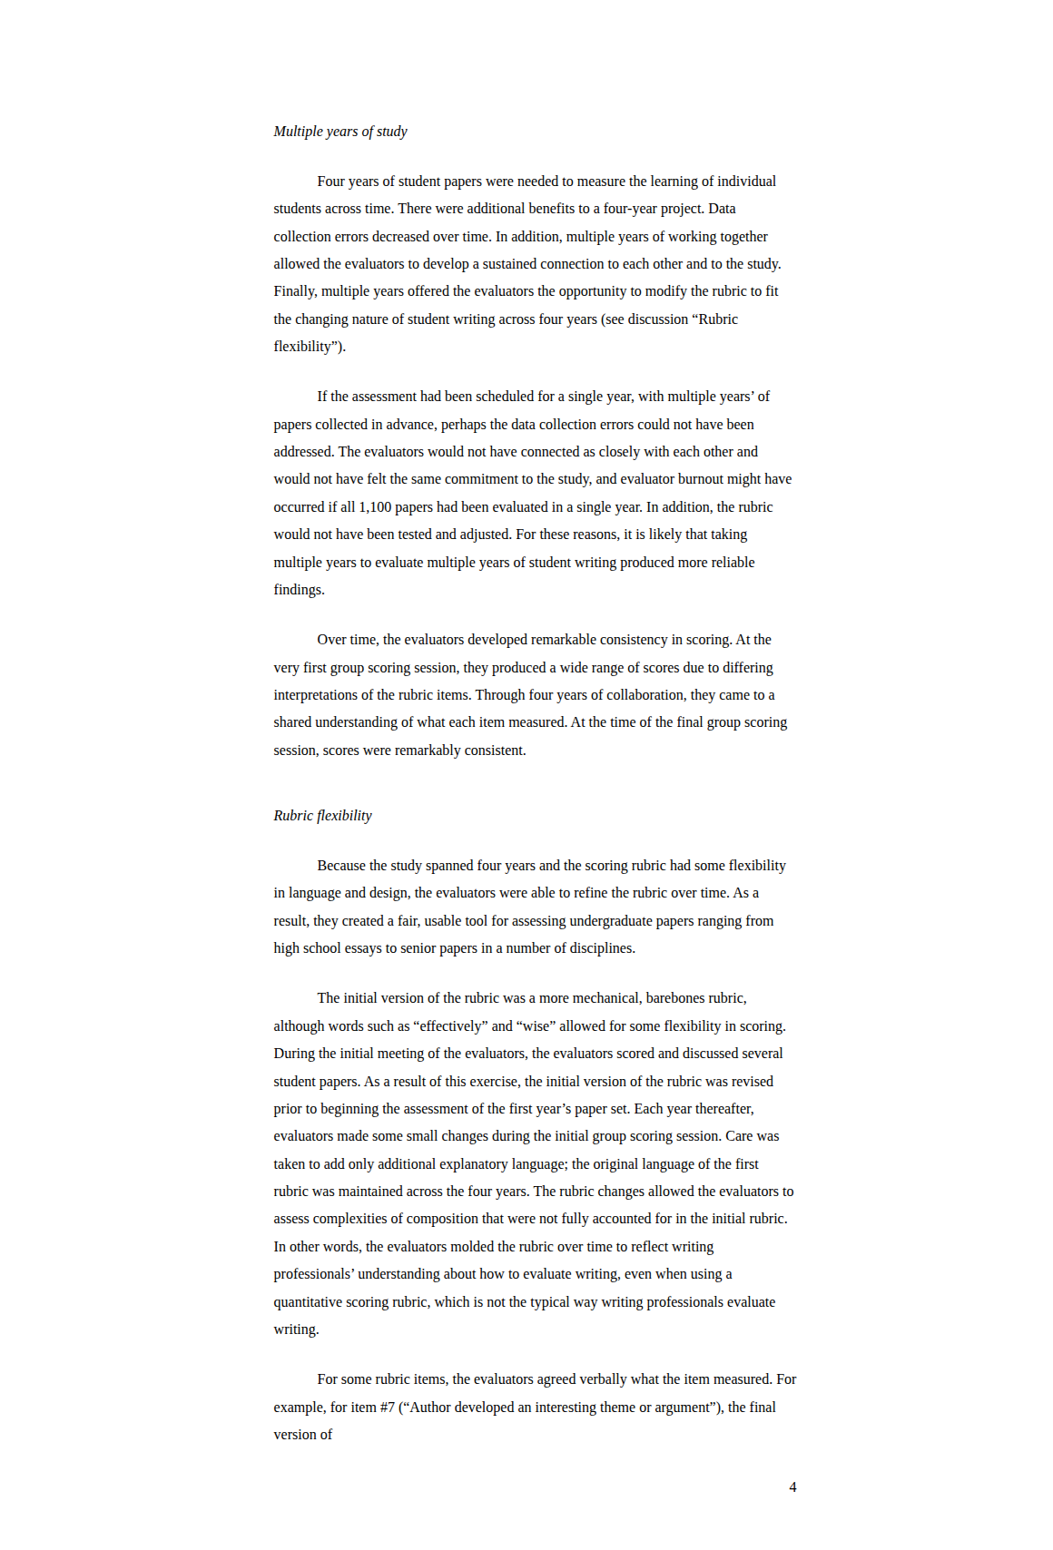Multiple years of study
Four years of student papers were needed to measure the learning of individual students across time. There were additional benefits to a four-year project. Data collection errors decreased over time. In addition, multiple years of working together allowed the evaluators to develop a sustained connection to each other and to the study. Finally, multiple years offered the evaluators the opportunity to modify the rubric to fit the changing nature of student writing across four years (see discussion “Rubric flexibility”).
If the assessment had been scheduled for a single year, with multiple years’ of papers collected in advance, perhaps the data collection errors could not have been addressed. The evaluators would not have connected as closely with each other and would not have felt the same commitment to the study, and evaluator burnout might have occurred if all 1,100 papers had been evaluated in a single year. In addition, the rubric would not have been tested and adjusted. For these reasons, it is likely that taking multiple years to evaluate multiple years of student writing produced more reliable findings.
Over time, the evaluators developed remarkable consistency in scoring. At the very first group scoring session, they produced a wide range of scores due to differing interpretations of the rubric items. Through four years of collaboration, they came to a shared understanding of what each item measured. At the time of the final group scoring session, scores were remarkably consistent.
Rubric flexibility
Because the study spanned four years and the scoring rubric had some flexibility in language and design, the evaluators were able to refine the rubric over time. As a result, they created a fair, usable tool for assessing undergraduate papers ranging from high school essays to senior papers in a number of disciplines.
The initial version of the rubric was a more mechanical, barebones rubric, although words such as “effectively” and “wise” allowed for some flexibility in scoring. During the initial meeting of the evaluators, the evaluators scored and discussed several student papers. As a result of this exercise, the initial version of the rubric was revised prior to beginning the assessment of the first year’s paper set. Each year thereafter, evaluators made some small changes during the initial group scoring session. Care was taken to add only additional explanatory language; the original language of the first rubric was maintained across the four years. The rubric changes allowed the evaluators to assess complexities of composition that were not fully accounted for in the initial rubric. In other words, the evaluators molded the rubric over time to reflect writing professionals’ understanding about how to evaluate writing, even when using a quantitative scoring rubric, which is not the typical way writing professionals evaluate writing.
For some rubric items, the evaluators agreed verbally what the item measured. For example, for item #7 (“Author developed an interesting theme or argument”), the final version of
4